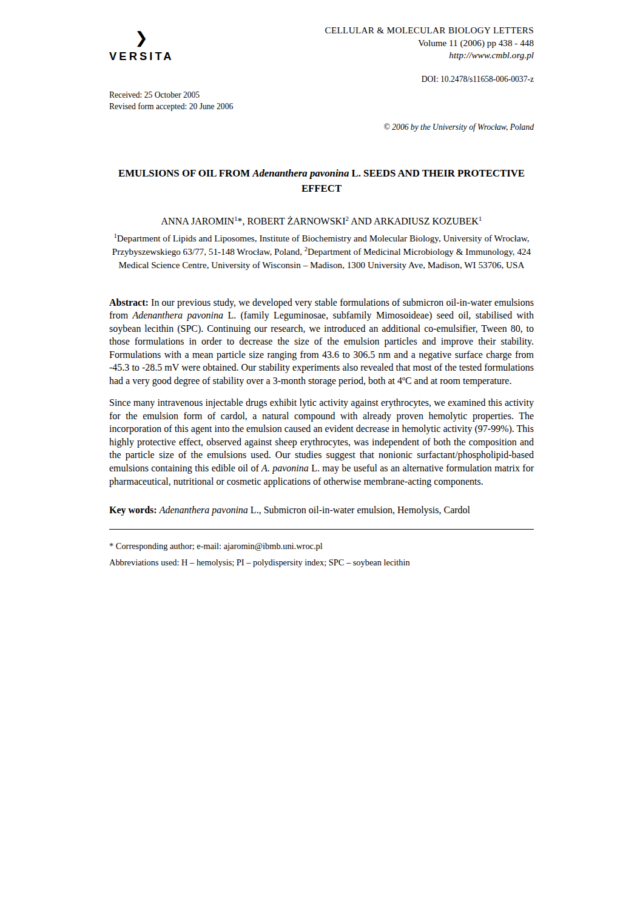❯
VERSITA
CELLULAR & MOLECULAR BIOLOGY LETTERS
Volume 11 (2006) pp 438 - 448
http://www.cmbl.org.pl
DOI: 10.2478/s11658-006-0037-z
Received: 25 October 2005
Revised form accepted: 20 June 2006
© 2006 by the University of Wrocław, Poland
Emulsions of oil from Adenanthera pavonina L. seeds and their protective effect
Anna Jaromin1*, Robert Żarnowski2 and Arkadiusz Kozubek1
1Department of Lipids and Liposomes, Institute of Biochemistry and Molecular Biology, University of Wrocław, Przybyszewskiego 63/77, 51-148 Wrocław, Poland, 2Department of Medicinal Microbiology & Immunology, 424 Medical Science Centre, University of Wisconsin – Madison, 1300 University Ave, Madison, WI 53706, USA
Abstract: In our previous study, we developed very stable formulations of submicron oil-in-water emulsions from Adenanthera pavonina L. (family Leguminosae, subfamily Mimosoideae) seed oil, stabilised with soybean lecithin (SPC). Continuing our research, we introduced an additional co-emulsifier, Tween 80, to those formulations in order to decrease the size of the emulsion particles and improve their stability. Formulations with a mean particle size ranging from 43.6 to 306.5 nm and a negative surface charge from -45.3 to -28.5 mV were obtained. Our stability experiments also revealed that most of the tested formulations had a very good degree of stability over a 3-month storage period, both at 4ºC and at room temperature.
Since many intravenous injectable drugs exhibit lytic activity against erythrocytes, we examined this activity for the emulsion form of cardol, a natural compound with already proven hemolytic properties. The incorporation of this agent into the emulsion caused an evident decrease in hemolytic activity (97-99%). This highly protective effect, observed against sheep erythrocytes, was independent of both the composition and the particle size of the emulsions used. Our studies suggest that nonionic surfactant/phospholipid-based emulsions containing this edible oil of A. pavonina L. may be useful as an alternative formulation matrix for pharmaceutical, nutritional or cosmetic applications of otherwise membrane-acting components.
Key words: Adenanthera pavonina L., Submicron oil-in-water emulsion, Hemolysis, Cardol
* Corresponding author; e-mail: ajaromin@ibmb.uni.wroc.pl
Abbreviations used: H – hemolysis; PI – polydispersity index; SPC – soybean lecithin